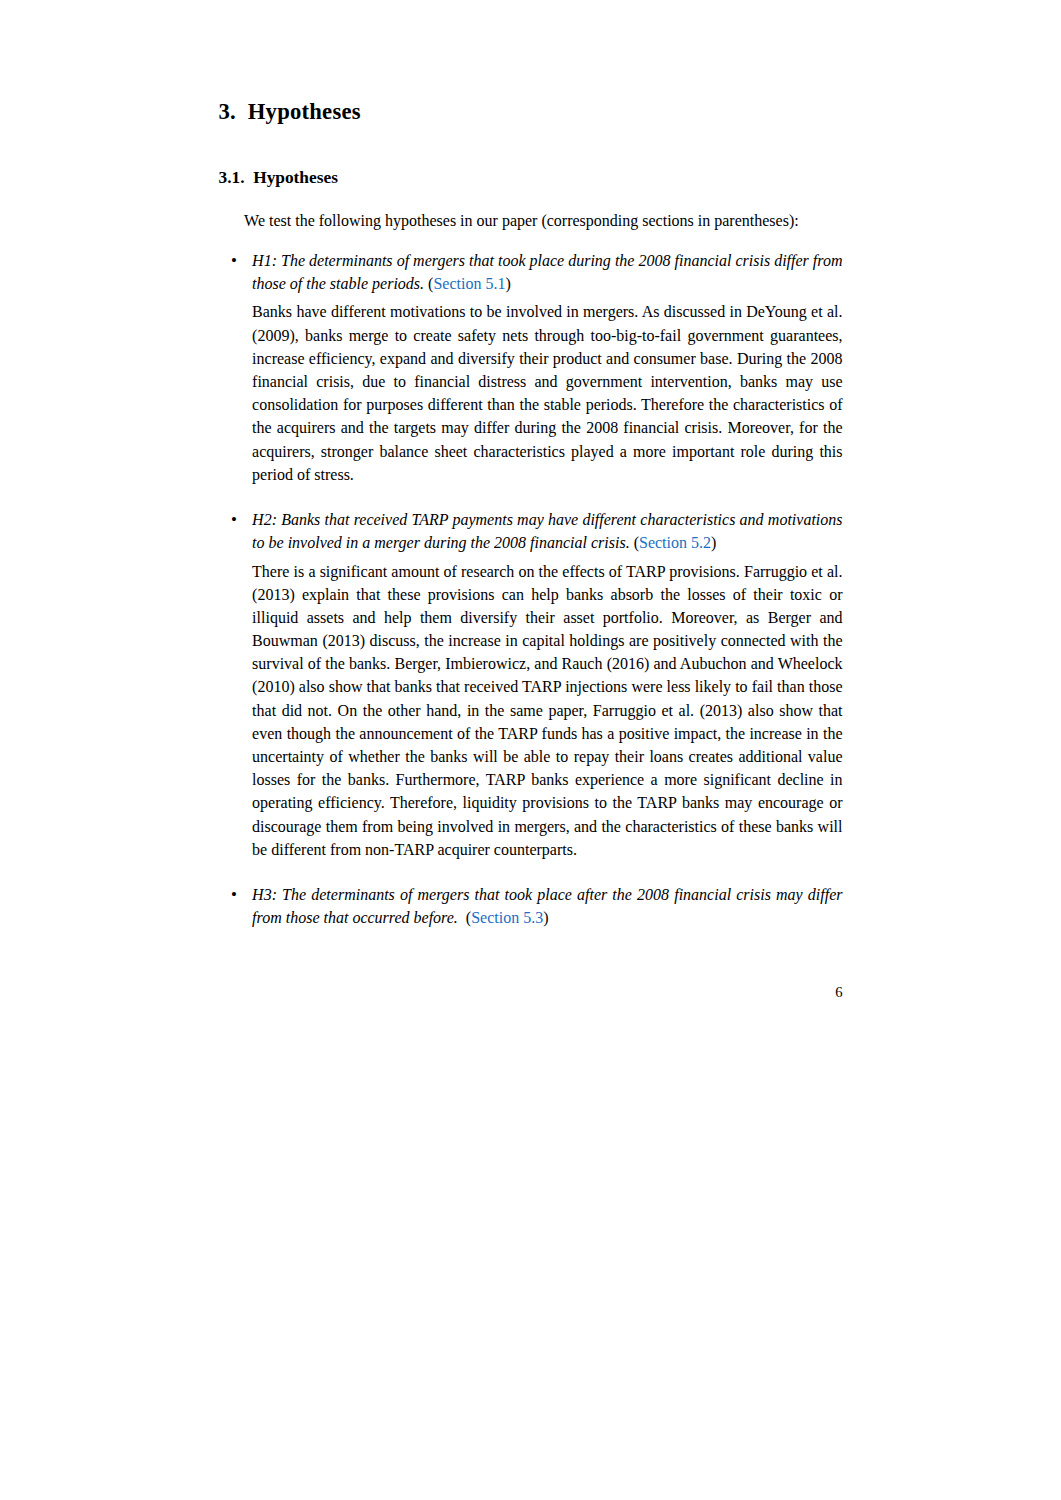3. Hypotheses
3.1. Hypotheses
We test the following hypotheses in our paper (corresponding sections in parentheses):
H1: The determinants of mergers that took place during the 2008 financial crisis differ from those of the stable periods. (Section 5.1) Banks have different motivations to be involved in mergers. As discussed in DeYoung et al. (2009), banks merge to create safety nets through too-big-to-fail government guarantees, increase efficiency, expand and diversify their product and consumer base. During the 2008 financial crisis, due to financial distress and government intervention, banks may use consolidation for purposes different than the stable periods. Therefore the characteristics of the acquirers and the targets may differ during the 2008 financial crisis. Moreover, for the acquirers, stronger balance sheet characteristics played a more important role during this period of stress.
H2: Banks that received TARP payments may have different characteristics and motivations to be involved in a merger during the 2008 financial crisis. (Section 5.2) There is a significant amount of research on the effects of TARP provisions. Farruggio et al. (2013) explain that these provisions can help banks absorb the losses of their toxic or illiquid assets and help them diversify their asset portfolio. Moreover, as Berger and Bouwman (2013) discuss, the increase in capital holdings are positively connected with the survival of the banks. Berger, Imbierowicz, and Rauch (2016) and Aubuchon and Wheelock (2010) also show that banks that received TARP injections were less likely to fail than those that did not. On the other hand, in the same paper, Farruggio et al. (2013) also show that even though the announcement of the TARP funds has a positive impact, the increase in the uncertainty of whether the banks will be able to repay their loans creates additional value losses for the banks. Furthermore, TARP banks experience a more significant decline in operating efficiency. Therefore, liquidity provisions to the TARP banks may encourage or discourage them from being involved in mergers, and the characteristics of these banks will be different from non-TARP acquirer counterparts.
H3: The determinants of mergers that took place after the 2008 financial crisis may differ from those that occurred before. (Section 5.3)
6